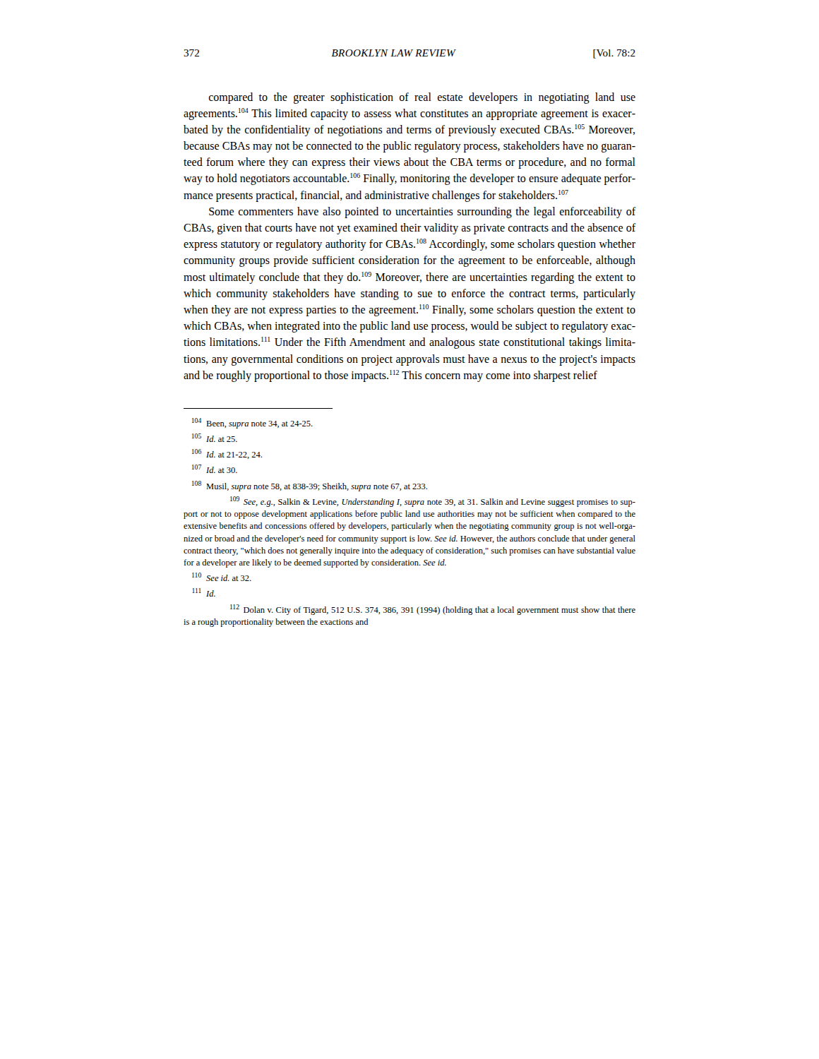372 BROOKLYN LAW REVIEW [Vol. 78:2
compared to the greater sophistication of real estate developers in negotiating land use agreements.104 This limited capacity to assess what constitutes an appropriate agreement is exacerbated by the confidentiality of negotiations and terms of previously executed CBAs.105 Moreover, because CBAs may not be connected to the public regulatory process, stakeholders have no guaranteed forum where they can express their views about the CBA terms or procedure, and no formal way to hold negotiators accountable.106 Finally, monitoring the developer to ensure adequate performance presents practical, financial, and administrative challenges for stakeholders.107
Some commenters have also pointed to uncertainties surrounding the legal enforceability of CBAs, given that courts have not yet examined their validity as private contracts and the absence of express statutory or regulatory authority for CBAs.108 Accordingly, some scholars question whether community groups provide sufficient consideration for the agreement to be enforceable, although most ultimately conclude that they do.109 Moreover, there are uncertainties regarding the extent to which community stakeholders have standing to sue to enforce the contract terms, particularly when they are not express parties to the agreement.110 Finally, some scholars question the extent to which CBAs, when integrated into the public land use process, would be subject to regulatory exactions limitations.111 Under the Fifth Amendment and analogous state constitutional takings limitations, any governmental conditions on project approvals must have a nexus to the project's impacts and be roughly proportional to those impacts.112 This concern may come into sharpest relief
104 Been, supra note 34, at 24-25.
105 Id. at 25.
106 Id. at 21-22, 24.
107 Id. at 30.
108 Musil, supra note 58, at 838-39; Sheikh, supra note 67, at 233.
109 See, e.g., Salkin & Levine, Understanding I, supra note 39, at 31. Salkin and Levine suggest promises to support or not to oppose development applications before public land use authorities may not be sufficient when compared to the extensive benefits and concessions offered by developers, particularly when the negotiating community group is not well-organized or broad and the developer's need for community support is low. See id. However, the authors conclude that under general contract theory, "which does not generally inquire into the adequacy of consideration," such promises can have substantial value for a developer are likely to be deemed supported by consideration. See id.
110 See id. at 32.
111 Id.
112 Dolan v. City of Tigard, 512 U.S. 374, 386, 391 (1994) (holding that a local government must show that there is a rough proportionality between the exactions and